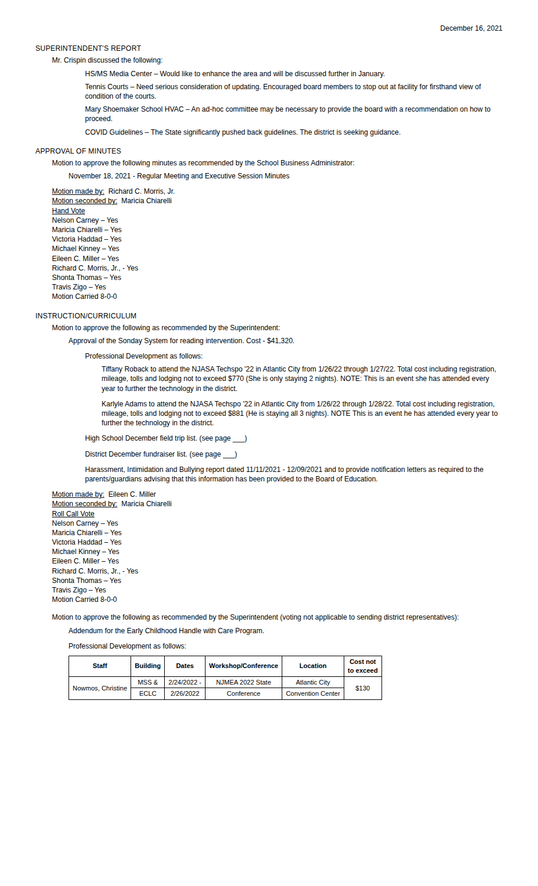December 16, 2021
SUPERINTENDENT'S REPORT
Mr. Crispin discussed the following:
HS/MS Media Center – Would like to enhance the area and will be discussed further in January.
Tennis Courts – Need serious consideration of updating. Encouraged board members to stop out at facility for firsthand view of condition of the courts.
Mary Shoemaker School HVAC – An ad-hoc committee may be necessary to provide the board with a recommendation on how to proceed.
COVID Guidelines – The State significantly pushed back guidelines. The district is seeking guidance.
APPROVAL OF MINUTES
Motion to approve the following minutes as recommended by the School Business Administrator:
November 18, 2021 - Regular Meeting and Executive Session Minutes
Motion made by: Richard C. Morris, Jr.
Motion seconded by: Maricia Chiarelli
Hand Vote
Nelson Carney – Yes
Maricia Chiarelli – Yes
Victoria Haddad – Yes
Michael Kinney – Yes
Eileen C. Miller – Yes
Richard C. Morris, Jr., - Yes
Shonta Thomas – Yes
Travis Zigo – Yes
Motion Carried 8-0-0
INSTRUCTION/CURRICULUM
Motion to approve the following as recommended by the Superintendent:
Approval of the Sonday System for reading intervention. Cost - $41,320.
Professional Development as follows:
Tiffany Roback to attend the NJASA Techspo '22 in Atlantic City from 1/26/22 through 1/27/22. Total cost including registration, mileage, tolls and lodging not to exceed $770 (She is only staying 2 nights). NOTE: This is an event she has attended every year to further the technology in the district.
Karlyle Adams to attend the NJASA Techspo '22 in Atlantic City from 1/26/22 through 1/28/22. Total cost including registration, mileage, tolls and lodging not to exceed $881 (He is staying all 3 nights). NOTE This is an event he has attended every year to further the technology in the district.
High School December field trip list. (see page ___)
District December fundraiser list. (see page ___)
Harassment, Intimidation and Bullying report dated 11/11/2021 - 12/09/2021 and to provide notification letters as required to the parents/guardians advising that this information has been provided to the Board of Education.
Motion made by: Eileen C. Miller
Motion seconded by: Maricia Chiarelli
Roll Call Vote
Nelson Carney – Yes
Maricia Chiarelli – Yes
Victoria Haddad – Yes
Michael Kinney – Yes
Eileen C. Miller – Yes
Richard C. Morris, Jr., - Yes
Shonta Thomas – Yes
Travis Zigo – Yes
Motion Carried 8-0-0
Motion to approve the following as recommended by the Superintendent (voting not applicable to sending district representatives):
Addendum for the Early Childhood Handle with Care Program.
Professional Development as follows:
| Staff | Building | Dates | Workshop/Conference | Location | Cost not to exceed |
| --- | --- | --- | --- | --- | --- |
| Nowmos, Christine | MSS & | 2/24/2022 - | NJMEA 2022 State | Atlantic City | $130 |
| ECLC | 2/26/2022 | Conference | Convention Center |